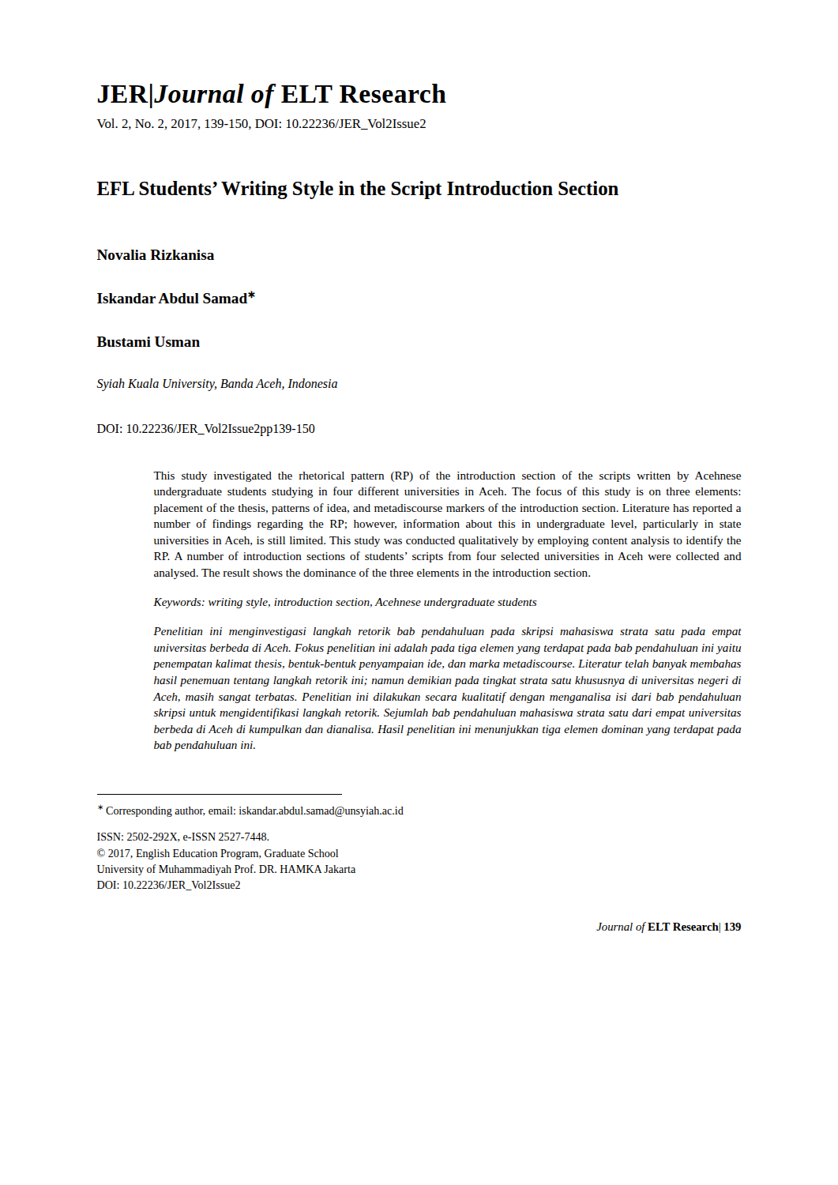JER|Journal of ELT Research
Vol. 2, No. 2, 2017, 139-150, DOI: 10.22236/JER_Vol2Issue2
EFL Students’ Writing Style in the Script Introduction Section
Novalia Rizkanisa
Iskandar Abdul Samad∗
Bustami Usman
Syiah Kuala University, Banda Aceh, Indonesia
DOI: 10.22236/JER_Vol2Issue2pp139-150
This study investigated the rhetorical pattern (RP) of the introduction section of the scripts written by Acehnese undergraduate students studying in four different universities in Aceh. The focus of this study is on three elements: placement of the thesis, patterns of idea, and metadiscourse markers of the introduction section. Literature has reported a number of findings regarding the RP; however, information about this in undergraduate level, particularly in state universities in Aceh, is still limited. This study was conducted qualitatively by employing content analysis to identify the RP. A number of introduction sections of students’ scripts from four selected universities in Aceh were collected and analysed. The result shows the dominance of the three elements in the introduction section.
Keywords: writing style, introduction section, Acehnese undergraduate students
Penelitian ini menginvestigasi langkah retorik bab pendahuluan pada skripsi mahasiswa strata satu pada empat universitas berbeda di Aceh. Fokus penelitian ini adalah pada tiga elemen yang terdapat pada bab pendahuluan ini yaitu penempatan kalimat thesis, bentuk-bentuk penyampaian ide, dan marka metadiscourse. Literatur telah banyak membahas hasil penemuan tentang langkah retorik ini; namun demikian pada tingkat strata satu khususnya di universitas negeri di Aceh, masih sangat terbatas. Penelitian ini dilakukan secara kualitatif dengan menganalisa isi dari bab pendahuluan skripsi untuk mengidentifikasi langkah retorik. Sejumlah bab pendahuluan mahasiswa strata satu dari empat universitas berbeda di Aceh di kumpulkan dan dianalisa. Hasil penelitian ini menunjukkan tiga elemen dominan yang terdapat pada bab pendahuluan ini.
∗ Corresponding author, email: iskandar.abdul.samad@unsyiah.ac.id
ISSN: 2502-292X, e-ISSN 2527-7448.
© 2017, English Education Program, Graduate School
University of Muhammadiyah Prof. DR. HAMKA Jakarta
DOI: 10.22236/JER_Vol2Issue2
Journal of ELT Research| 139